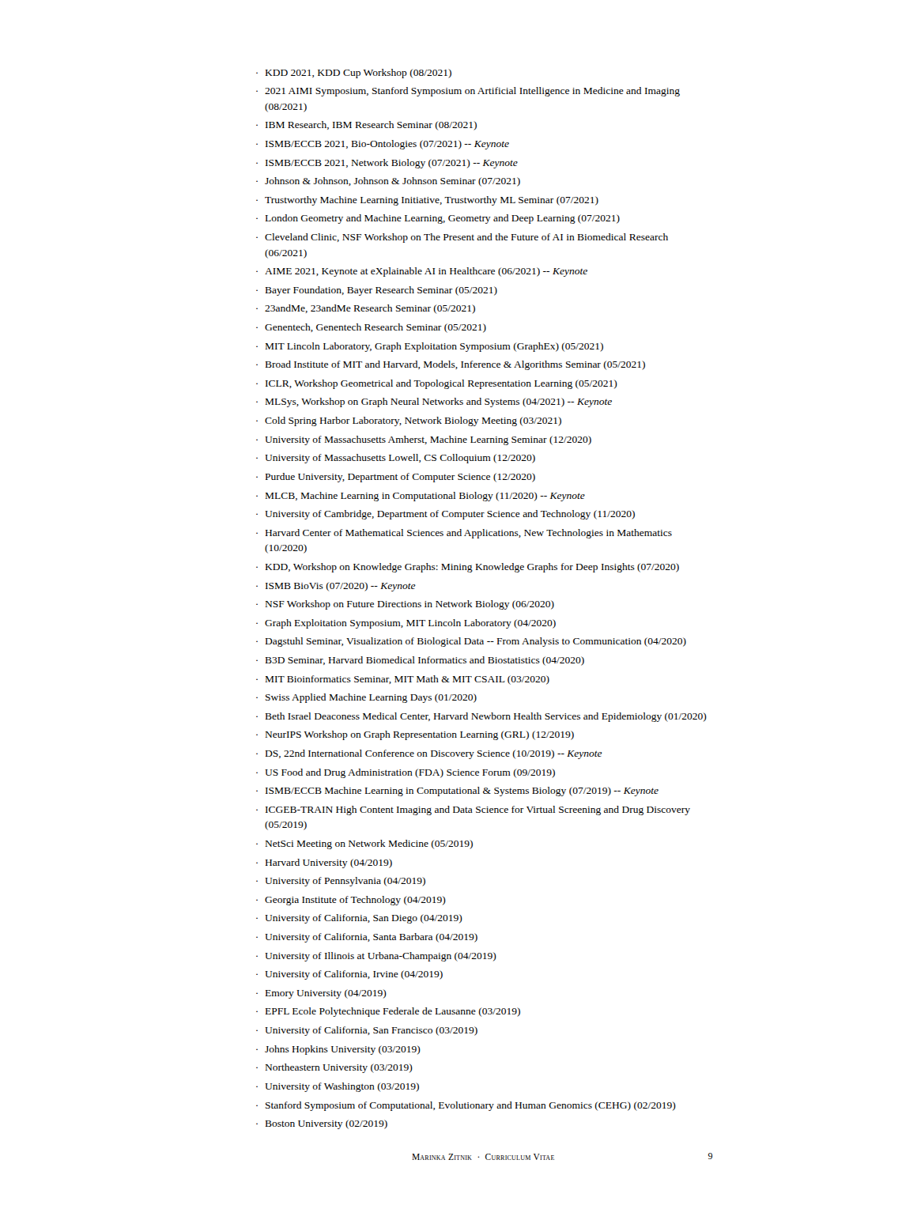KDD 2021, KDD Cup Workshop (08/2021)
2021 AIMI Symposium, Stanford Symposium on Artificial Intelligence in Medicine and Imaging (08/2021)
IBM Research, IBM Research Seminar (08/2021)
ISMB/ECCB 2021, Bio-Ontologies (07/2021) -- Keynote
ISMB/ECCB 2021, Network Biology (07/2021) -- Keynote
Johnson & Johnson, Johnson & Johnson Seminar (07/2021)
Trustworthy Machine Learning Initiative, Trustworthy ML Seminar (07/2021)
London Geometry and Machine Learning, Geometry and Deep Learning (07/2021)
Cleveland Clinic, NSF Workshop on The Present and the Future of AI in Biomedical Research (06/2021)
AIME 2021, Keynote at eXplainable AI in Healthcare (06/2021) -- Keynote
Bayer Foundation, Bayer Research Seminar (05/2021)
23andMe, 23andMe Research Seminar (05/2021)
Genentech, Genentech Research Seminar (05/2021)
MIT Lincoln Laboratory, Graph Exploitation Symposium (GraphEx) (05/2021)
Broad Institute of MIT and Harvard, Models, Inference & Algorithms Seminar (05/2021)
ICLR, Workshop Geometrical and Topological Representation Learning (05/2021)
MLSys, Workshop on Graph Neural Networks and Systems (04/2021) -- Keynote
Cold Spring Harbor Laboratory, Network Biology Meeting (03/2021)
University of Massachusetts Amherst, Machine Learning Seminar (12/2020)
University of Massachusetts Lowell, CS Colloquium (12/2020)
Purdue University, Department of Computer Science (12/2020)
MLCB, Machine Learning in Computational Biology (11/2020) -- Keynote
University of Cambridge, Department of Computer Science and Technology (11/2020)
Harvard Center of Mathematical Sciences and Applications, New Technologies in Mathematics (10/2020)
KDD, Workshop on Knowledge Graphs: Mining Knowledge Graphs for Deep Insights (07/2020)
ISMB BioVis (07/2020) -- Keynote
NSF Workshop on Future Directions in Network Biology (06/2020)
Graph Exploitation Symposium, MIT Lincoln Laboratory (04/2020)
Dagstuhl Seminar, Visualization of Biological Data -- From Analysis to Communication (04/2020)
B3D Seminar, Harvard Biomedical Informatics and Biostatistics (04/2020)
MIT Bioinformatics Seminar, MIT Math & MIT CSAIL (03/2020)
Swiss Applied Machine Learning Days (01/2020)
Beth Israel Deaconess Medical Center, Harvard Newborn Health Services and Epidemiology (01/2020)
NeurIPS Workshop on Graph Representation Learning (GRL) (12/2019)
DS, 22nd International Conference on Discovery Science (10/2019) -- Keynote
US Food and Drug Administration (FDA) Science Forum (09/2019)
ISMB/ECCB Machine Learning in Computational & Systems Biology (07/2019) -- Keynote
ICGEB-TRAIN High Content Imaging and Data Science for Virtual Screening and Drug Discovery (05/2019)
NetSci Meeting on Network Medicine (05/2019)
Harvard University (04/2019)
University of Pennsylvania (04/2019)
Georgia Institute of Technology (04/2019)
University of California, San Diego (04/2019)
University of California, Santa Barbara (04/2019)
University of Illinois at Urbana-Champaign (04/2019)
University of California, Irvine (04/2019)
Emory University (04/2019)
EPFL Ecole Polytechnique Federale de Lausanne (03/2019)
University of California, San Francisco (03/2019)
Johns Hopkins University (03/2019)
Northeastern University (03/2019)
University of Washington (03/2019)
Stanford Symposium of Computational, Evolutionary and Human Genomics (CEHG) (02/2019)
Boston University (02/2019)
Marinka Zitnik · Curriculum Vitae 9